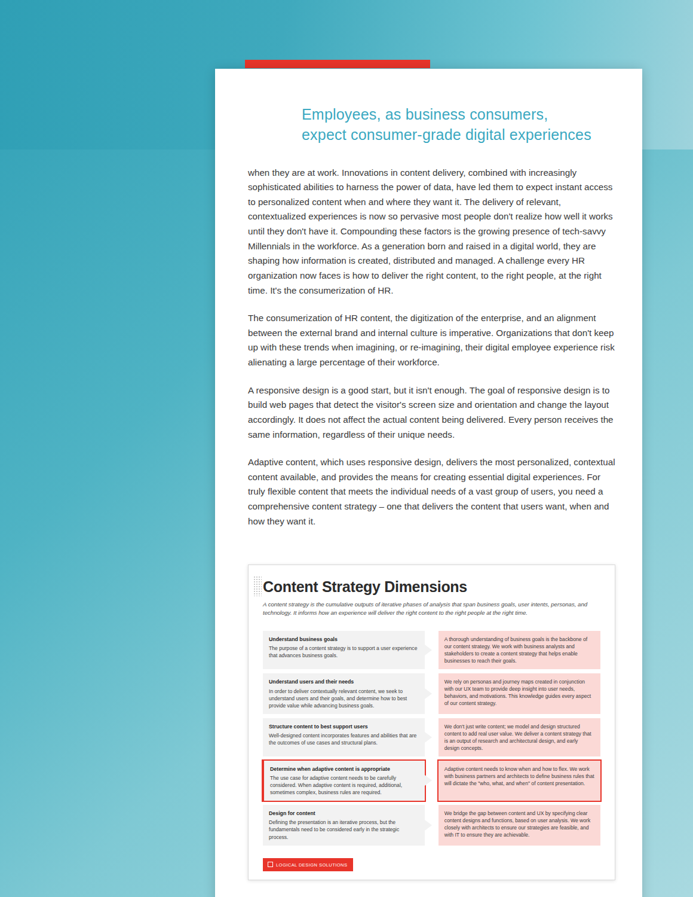Employees, as business consumers,
expect consumer-grade digital experiences
when they are at work. Innovations in content delivery, combined with increasingly sophisticated abilities to harness the power of data, have led them to expect instant access to personalized content when and where they want it. The delivery of relevant, contextualized experiences is now so pervasive most people don't realize how well it works until they don't have it. Compounding these factors is the growing presence of tech-savvy Millennials in the workforce. As a generation born and raised in a digital world, they are shaping how information is created, distributed and managed. A challenge every HR organization now faces is how to deliver the right content, to the right people, at the right time. It's the consumerization of HR.
The consumerization of HR content, the digitization of the enterprise, and an alignment between the external brand and internal culture is imperative. Organizations that don't keep up with these trends when imagining, or re-imagining, their digital employee experience risk alienating a large percentage of their workforce.
A responsive design is a good start, but it isn't enough. The goal of responsive design is to build web pages that detect the visitor's screen size and orientation and change the layout accordingly. It does not affect the actual content being delivered. Every person receives the same information, regardless of their unique needs.
Adaptive content, which uses responsive design, delivers the most personalized, contextual content available, and provides the means for creating essential digital experiences. For truly flexible content that meets the individual needs of a vast group of users, you need a comprehensive content strategy – one that delivers the content that users want, when and how they want it.
Content Strategy Dimensions
A content strategy is the cumulative outputs of iterative phases of analysis that span business goals, user intents, personas, and technology. It informs how an experience will deliver the right content to the right people at the right time.
| Understand business goals The purpose of a content strategy is to support a user experience that advances business goals. | | A thorough understanding of business goals is the backbone of our content strategy. We work with business analysts and stakeholders to create a content strategy that helps enable businesses to reach their goals. |
| Understand users and their needs In order to deliver contextually relevant content, we seek to understand users and their goals, and determine how to best provide value while advancing business goals. | | We rely on personas and journey maps created in conjunction with our UX team to provide deep insight into user needs, behaviors, and motivations. This knowledge guides every aspect of our content strategy. |
| Structure content to best support users Well-designed content incorporates features and abilities that are the outcomes of use cases and structural plans. | | We don't just write content; we model and design structured content to add real user value. We deliver a content strategy that is an output of research and architectural design, and early design concepts. |
| Determine when adaptive content is appropriate The use case for adaptive content needs to be carefully considered. When adaptive content is required, additional, sometimes complex, business rules are required. | | Adaptive content needs to know when and how to flex. We work with business partners and architects to define business rules that will dictate the "who, what, and when" of content presentation. |
| Design for content Defining the presentation is an iterative process, but the fundamentals need to be considered early in the strategic process. | | We bridge the gap between content and UX by specifying clear content designs and functions, based on user analysis. We work closely with architects to ensure our strategies are feasible, and with IT to ensure they are achievable. |
Logical Design Solutions
© 2016 Logical Design Solutions | www.lds.com P2